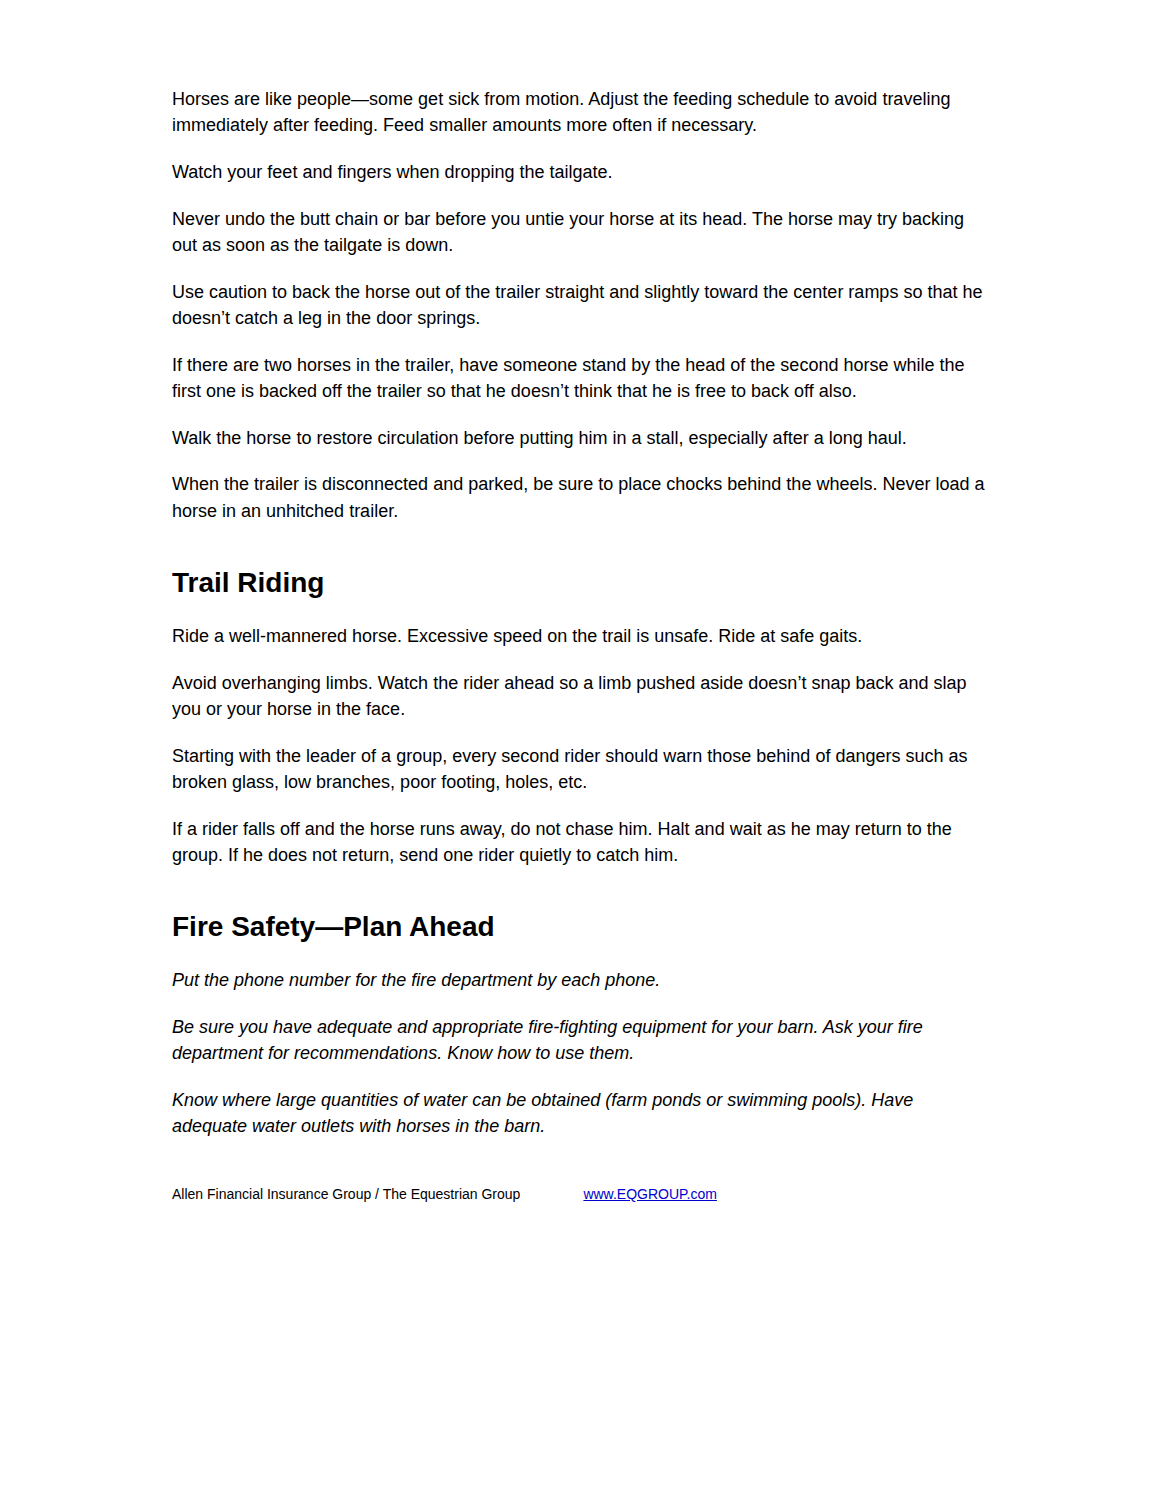Horses are like people—some get sick from motion. Adjust the feeding schedule to avoid traveling immediately after feeding. Feed smaller amounts more often if necessary.
Watch your feet and fingers when dropping the tailgate.
Never undo the butt chain or bar before you untie your horse at its head. The horse may try backing out as soon as the tailgate is down.
Use caution to back the horse out of the trailer straight and slightly toward the center ramps so that he doesn’t catch a leg in the door springs.
If there are two horses in the trailer, have someone stand by the head of the second horse while the first one is backed off the trailer so that he doesn’t think that he is free to back off also.
Walk the horse to restore circulation before putting him in a stall, especially after a long haul.
When the trailer is disconnected and parked, be sure to place chocks behind the wheels. Never load a horse in an unhitched trailer.
Trail Riding
Ride a well-mannered horse. Excessive speed on the trail is unsafe. Ride at safe gaits.
Avoid overhanging limbs. Watch the rider ahead so a limb pushed aside doesn’t snap back and slap you or your horse in the face.
Starting with the leader of a group, every second rider should warn those behind of dangers such as broken glass, low branches, poor footing, holes, etc.
If a rider falls off and the horse runs away, do not chase him. Halt and wait as he may return to the group. If he does not return, send one rider quietly to catch him.
Fire Safety—Plan Ahead
Put the phone number for the fire department by each phone.
Be sure you have adequate and appropriate fire-fighting equipment for your barn. Ask your fire department for recommendations. Know how to use them.
Know where large quantities of water can be obtained (farm ponds or swimming pools). Have adequate water outlets with horses in the barn.
Allen Financial Insurance Group / The Equestrian Group www.EQGROUP.com